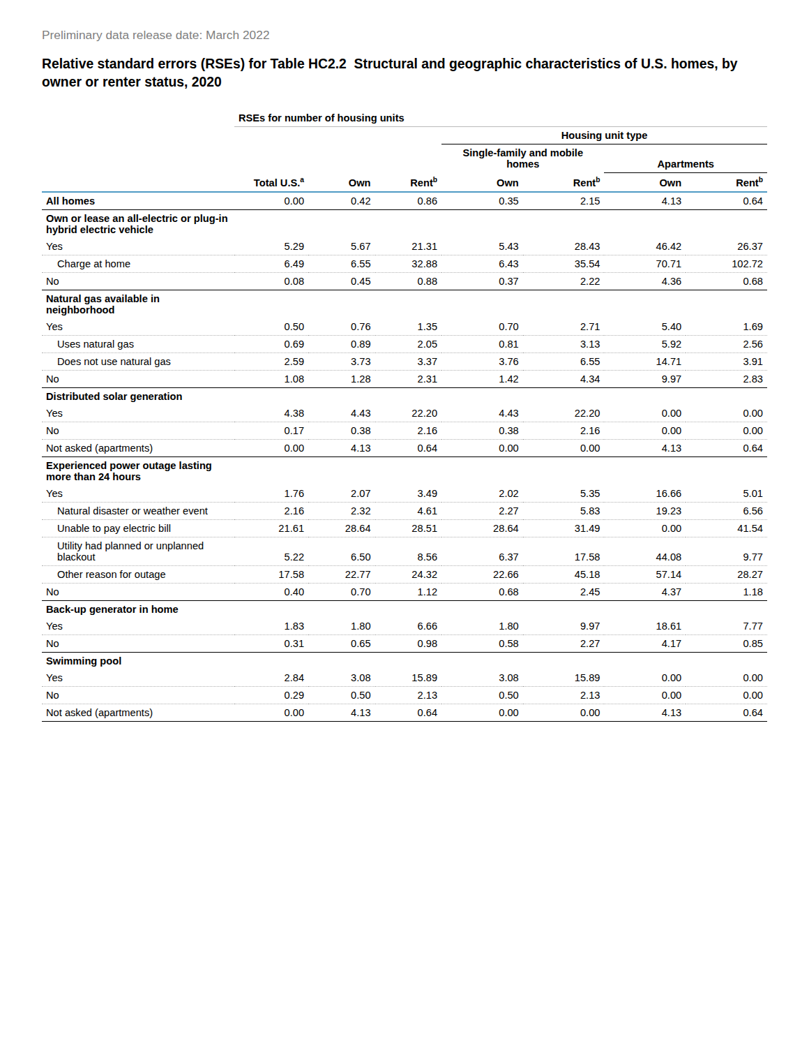Preliminary data release date: March 2022
Relative standard errors (RSEs) for Table HC2.2 Structural and geographic characteristics of U.S. homes, by owner or renter status, 2020
| | RSEs for number of housing units |
| --- | --- |
| | | | | Housing unit type |
| | | | | Single-family and mobile homes | Apartments |
| | Total U.S. a | Own | Rent b | Own | Rent b | Own | Rent b |
| All homes | 0.00 | 0.42 | 0.86 | 0.35 | 2.15 | 4.13 | 0.64 |
| Own or lease an all-electric or plug-in hybrid electric vehicle | | | | | | | |
| Yes | 5.29 | 5.67 | 21.31 | 5.43 | 28.43 | 46.42 | 26.37 |
| Charge at home | 6.49 | 6.55 | 32.88 | 6.43 | 35.54 | 70.71 | 102.72 |
| No | 0.08 | 0.45 | 0.88 | 0.37 | 2.22 | 4.36 | 0.68 |
| Natural gas available in neighborhood | | | | | | | |
| Yes | 0.50 | 0.76 | 1.35 | 0.70 | 2.71 | 5.40 | 1.69 |
| Uses natural gas | 0.69 | 0.89 | 2.05 | 0.81 | 3.13 | 5.92 | 2.56 |
| Does not use natural gas | 2.59 | 3.73 | 3.37 | 3.76 | 6.55 | 14.71 | 3.91 |
| No | 1.08 | 1.28 | 2.31 | 1.42 | 4.34 | 9.97 | 2.83 |
| Distributed solar generation | | | | | | | |
| Yes | 4.38 | 4.43 | 22.20 | 4.43 | 22.20 | 0.00 | 0.00 |
| No | 0.17 | 0.38 | 2.16 | 0.38 | 2.16 | 0.00 | 0.00 |
| Not asked (apartments) | 0.00 | 4.13 | 0.64 | 0.00 | 0.00 | 4.13 | 0.64 |
| Experienced power outage lasting more than 24 hours | | | | | | | |
| Yes | 1.76 | 2.07 | 3.49 | 2.02 | 5.35 | 16.66 | 5.01 |
| Natural disaster or weather event | 2.16 | 2.32 | 4.61 | 2.27 | 5.83 | 19.23 | 6.56 |
| Unable to pay electric bill | 21.61 | 28.64 | 28.51 | 28.64 | 31.49 | 0.00 | 41.54 |
| Utility had planned or unplanned blackout | 5.22 | 6.50 | 8.56 | 6.37 | 17.58 | 44.08 | 9.77 |
| Other reason for outage | 17.58 | 22.77 | 24.32 | 22.66 | 45.18 | 57.14 | 28.27 |
| No | 0.40 | 0.70 | 1.12 | 0.68 | 2.45 | 4.37 | 1.18 |
| Back-up generator in home | | | | | | | |
| Yes | 1.83 | 1.80 | 6.66 | 1.80 | 9.97 | 18.61 | 7.77 |
| No | 0.31 | 0.65 | 0.98 | 0.58 | 2.27 | 4.17 | 0.85 |
| Swimming pool | | | | | | | |
| Yes | 2.84 | 3.08 | 15.89 | 3.08 | 15.89 | 0.00 | 0.00 |
| No | 0.29 | 0.50 | 2.13 | 0.50 | 2.13 | 0.00 | 0.00 |
| Not asked (apartments) | 0.00 | 4.13 | 0.64 | 0.00 | 0.00 | 4.13 | 0.64 |